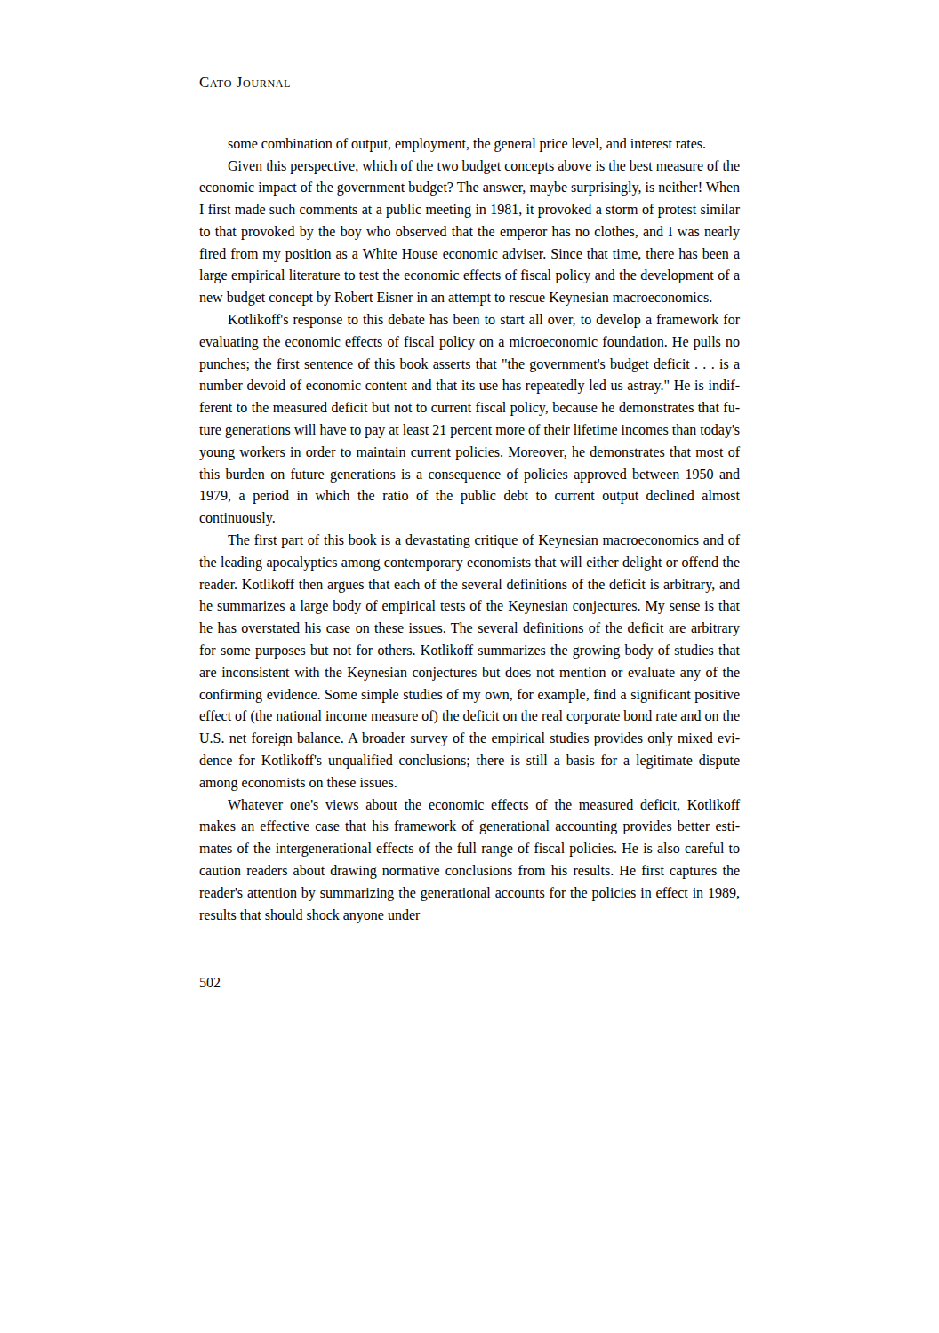Cato Journal
some combination of output, employment, the general price level, and interest rates.
Given this perspective, which of the two budget concepts above is the best measure of the economic impact of the government budget? The answer, maybe surprisingly, is neither! When I first made such comments at a public meeting in 1981, it provoked a storm of protest similar to that provoked by the boy who observed that the emperor has no clothes, and I was nearly fired from my position as a White House economic adviser. Since that time, there has been a large empirical literature to test the economic effects of fiscal policy and the development of a new budget concept by Robert Eisner in an attempt to rescue Keynesian macroeconomics.
Kotlikoff's response to this debate has been to start all over, to develop a framework for evaluating the economic effects of fiscal policy on a microeconomic foundation. He pulls no punches; the first sentence of this book asserts that "the government's budget deficit . . . is a number devoid of economic content and that its use has repeatedly led us astray." He is indifferent to the measured deficit but not to current fiscal policy, because he demonstrates that future generations will have to pay at least 21 percent more of their lifetime incomes than today's young workers in order to maintain current policies. Moreover, he demonstrates that most of this burden on future generations is a consequence of policies approved between 1950 and 1979, a period in which the ratio of the public debt to current output declined almost continuously.
The first part of this book is a devastating critique of Keynesian macroeconomics and of the leading apocalyptics among contemporary economists that will either delight or offend the reader. Kotlikoff then argues that each of the several definitions of the deficit is arbitrary, and he summarizes a large body of empirical tests of the Keynesian conjectures. My sense is that he has overstated his case on these issues. The several definitions of the deficit are arbitrary for some purposes but not for others. Kotlikoff summarizes the growing body of studies that are inconsistent with the Keynesian conjectures but does not mention or evaluate any of the confirming evidence. Some simple studies of my own, for example, find a significant positive effect of (the national income measure of) the deficit on the real corporate bond rate and on the U.S. net foreign balance. A broader survey of the empirical studies provides only mixed evidence for Kotlikoff's unqualified conclusions; there is still a basis for a legitimate dispute among economists on these issues.
Whatever one's views about the economic effects of the measured deficit, Kotlikoff makes an effective case that his framework of generational accounting provides better estimates of the intergenerational effects of the full range of fiscal policies. He is also careful to caution readers about drawing normative conclusions from his results. He first captures the reader's attention by summarizing the generational accounts for the policies in effect in 1989, results that should shock anyone under
502